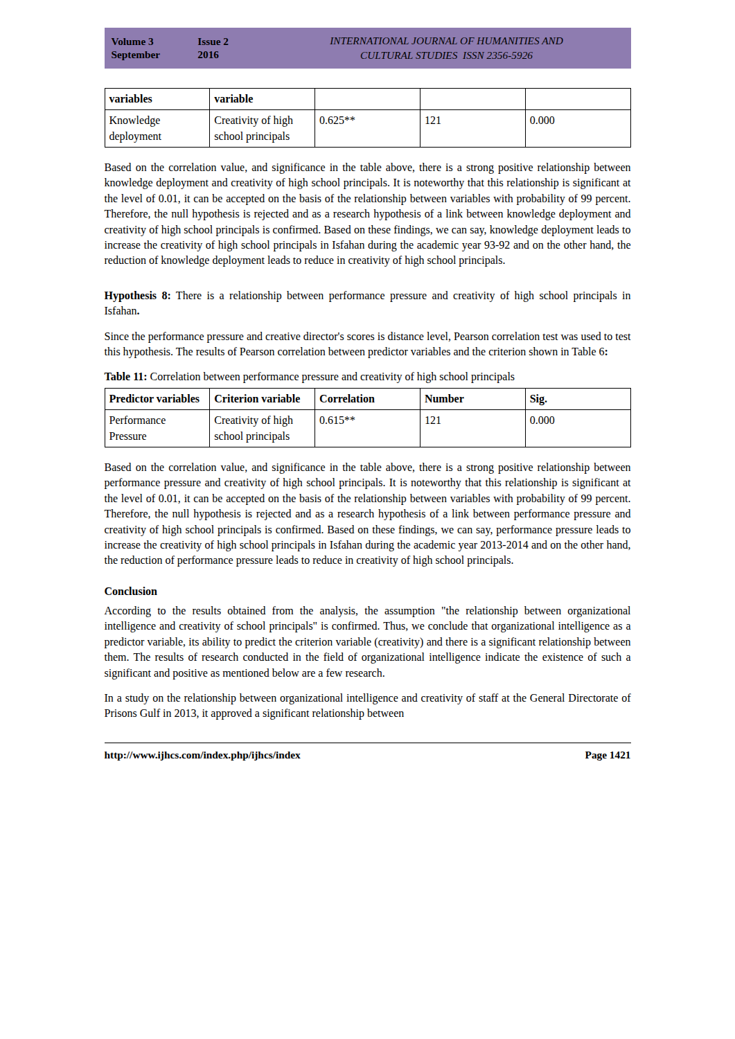Volume 3 Issue 2
September 2016
INTERNATIONAL JOURNAL OF HUMANITIES AND
CULTURAL STUDIES ISSN 2356-5926
| variables | variable | | | |
| --- | --- | --- | --- | --- |
| Knowledge deployment | Creativity of high school principals | 0.625** | 121 | 0.000 |
Based on the correlation value, and significance in the table above, there is a strong positive relationship between knowledge deployment and creativity of high school principals. It is noteworthy that this relationship is significant at the level of 0.01, it can be accepted on the basis of the relationship between variables with probability of 99 percent. Therefore, the null hypothesis is rejected and as a research hypothesis of a link between knowledge deployment and creativity of high school principals is confirmed. Based on these findings, we can say, knowledge deployment leads to increase the creativity of high school principals in Isfahan during the academic year 93-92 and on the other hand, the reduction of knowledge deployment leads to reduce in creativity of high school principals.
Hypothesis 8: There is a relationship between performance pressure and creativity of high school principals in Isfahan.
Since the performance pressure and creative director's scores is distance level, Pearson correlation test was used to test this hypothesis. The results of Pearson correlation between predictor variables and the criterion shown in Table 6:
Table 11: Correlation between performance pressure and creativity of high school principals
| Predictor variables | Criterion variable | Correlation | Number | Sig. |
| --- | --- | --- | --- | --- |
| Performance Pressure | Creativity of high school principals | 0.615** | 121 | 0.000 |
Based on the correlation value, and significance in the table above, there is a strong positive relationship between performance pressure and creativity of high school principals. It is noteworthy that this relationship is significant at the level of 0.01, it can be accepted on the basis of the relationship between variables with probability of 99 percent. Therefore, the null hypothesis is rejected and as a research hypothesis of a link between performance pressure and creativity of high school principals is confirmed. Based on these findings, we can say, performance pressure leads to increase the creativity of high school principals in Isfahan during the academic year 2013-2014 and on the other hand, the reduction of performance pressure leads to reduce in creativity of high school principals.
Conclusion
According to the results obtained from the analysis, the assumption "the relationship between organizational intelligence and creativity of school principals" is confirmed. Thus, we conclude that organizational intelligence as a predictor variable, its ability to predict the criterion variable (creativity) and there is a significant relationship between them. The results of research conducted in the field of organizational intelligence indicate the existence of such a significant and positive as mentioned below are a few research.
In a study on the relationship between organizational intelligence and creativity of staff at the General Directorate of Prisons Gulf in 2013, it approved a significant relationship between
http://www.ijhcs.com/index.php/ijhcs/index
Page 1421